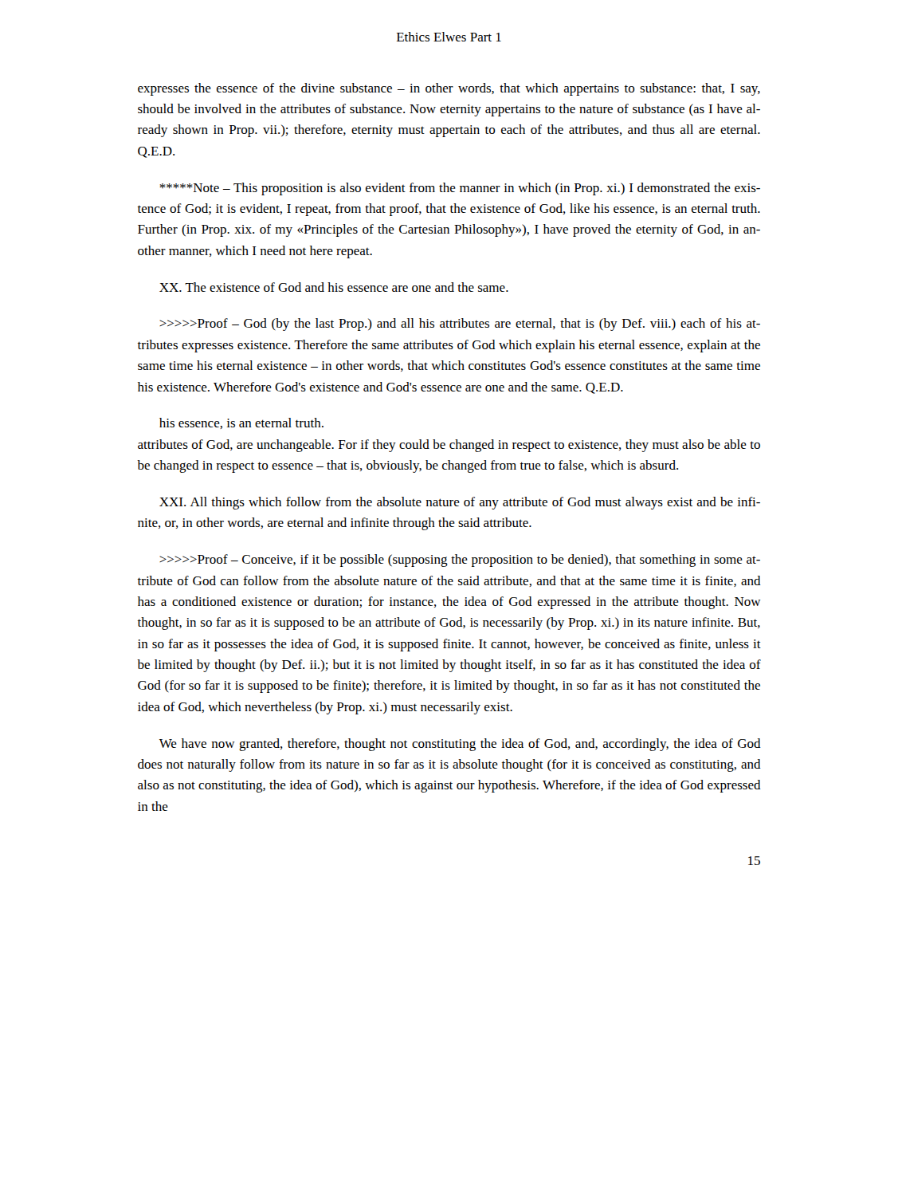Ethics Elwes Part 1
expresses the essence of the divine substance – in other words, that which appertains to substance: that, I say, should be involved in the attributes of substance. Now eternity appertains to the nature of substance (as I have already shown in Prop. vii.); therefore, eternity must appertain to each of the attributes, and thus all are eternal. Q.E.D.
*****Note – This proposition is also evident from the manner in which (in Prop. xi.) I demonstrated the existence of God; it is evident, I repeat, from that proof, that the existence of God, like his essence, is an eternal truth. Further (in Prop. xix. of my «Principles of the Cartesian Philosophy»), I have proved the eternity of God, in another manner, which I need not here repeat.
XX. The existence of God and his essence are one and the same.
>>>>>Proof – God (by the last Prop.) and all his attributes are eternal, that is (by Def. viii.) each of his attributes expresses existence. Therefore the same attributes of God which explain his eternal essence, explain at the same time his eternal existence – in other words, that which constitutes God's essence constitutes at the same time his existence. Wherefore God's existence and God's essence are one and the same. Q.E.D.
his essence, is an eternal truth.
attributes of God, are unchangeable. For if they could be changed in respect to existence, they must also be able to be changed in respect to essence – that is, obviously, be changed from true to false, which is absurd.
XXI. All things which follow from the absolute nature of any attribute of God must always exist and be infinite, or, in other words, are eternal and infinite through the said attribute.
>>>>>Proof – Conceive, if it be possible (supposing the proposition to be denied), that something in some attribute of God can follow from the absolute nature of the said attribute, and that at the same time it is finite, and has a conditioned existence or duration; for instance, the idea of God expressed in the attribute thought. Now thought, in so far as it is supposed to be an attribute of God, is necessarily (by Prop. xi.) in its nature infinite. But, in so far as it possesses the idea of God, it is supposed finite. It cannot, however, be conceived as finite, unless it be limited by thought (by Def. ii.); but it is not limited by thought itself, in so far as it has constituted the idea of God (for so far it is supposed to be finite); therefore, it is limited by thought, in so far as it has not constituted the idea of God, which nevertheless (by Prop. xi.) must necessarily exist.
We have now granted, therefore, thought not constituting the idea of God, and, accordingly, the idea of God does not naturally follow from its nature in so far as it is absolute thought (for it is conceived as constituting, and also as not constituting, the idea of God), which is against our hypothesis. Wherefore, if the idea of God expressed in the
15